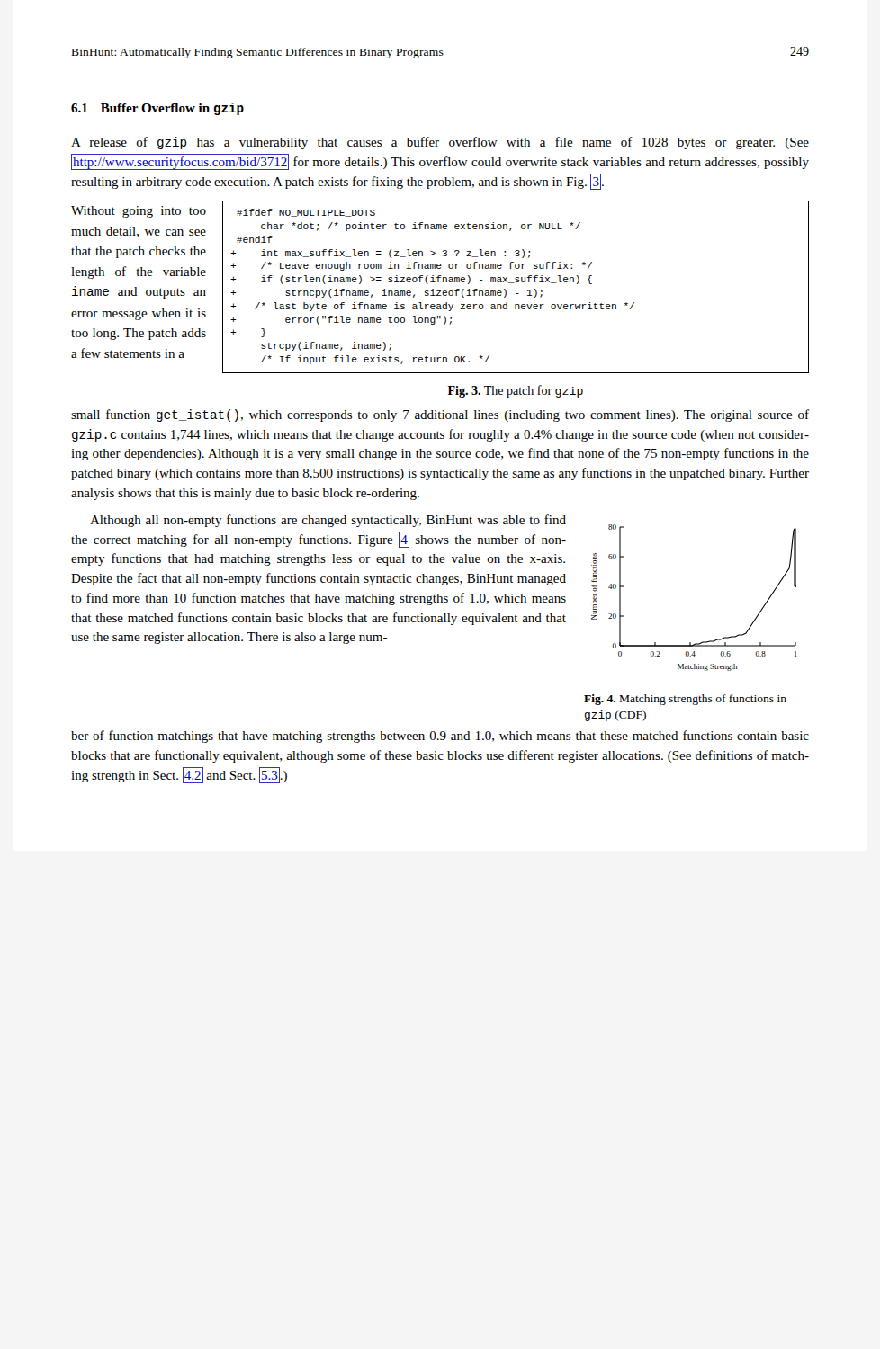BinHunt: Automatically Finding Semantic Differences in Binary Programs 249
6.1 Buffer Overflow in gzip
A release of gzip has a vulnerability that causes a buffer overflow with a file name of 1028 bytes or greater. (See http://www.securityfocus.com/bid/3712 for more details.) This overflow could overwrite stack variables and return addresses, possibly resulting in arbitrary code execution. A patch exists for fixing the problem, and is shown in Fig. 3.
Without going into too much detail, we can see that the patch checks the length of the variable iname and outputs an error message when it is too long. The patch adds a few statements in a
#ifdef NO_MULTIPLE_DOTS char *dot; /* pointer to ifname extension, or NULL */ #endif + int max_suffix_len = (z_len > 3 ? z_len : 3); + /* Leave enough room in ifname or ofname for suffix: */ + if (strlen(iname) >= sizeof(ifname) - max_suffix_len) { + strncpy(ifname, iname, sizeof(ifname) - 1); + /* last byte of ifname is already zero and never overwritten */ + error("file name too long"); + } strcpy(ifname, iname); /* If input file exists, return OK. */
Fig. 3. The patch for gzip
small function get_istat(), which corresponds to only 7 additional lines (including two comment lines). The original source of gzip.c contains 1,744 lines, which means that the change accounts for roughly a 0.4% change in the source code (when not considering other dependencies). Although it is a very small change in the source code, we find that none of the 75 non-empty functions in the patched binary (which contains more than 8,500 instructions) is syntactically the same as any functions in the unpatched binary. Further analysis shows that this is mainly due to basic block re-ordering.
Although all non-empty functions are changed syntactically, BinHunt was able to find the correct matching for all non-empty functions. Figure 4 shows the number of non-empty functions that had matching strengths less or equal to the value on the x-axis. Despite the fact that all non-empty functions contain syntactic changes, BinHunt managed to find more than 10 function matches that have matching strengths of 1.0, which means that these matched functions contain basic blocks that are functionally equivalent and that use the same register allocation. There is also a large num-
0 20 40 60 80 0 0.2 0.4 0.6 0.8 1 Matching Strength Number of functions
Fig. 4. Matching strengths of functions in gzip (CDF)
ber of function matchings that have matching strengths between 0.9 and 1.0, which means that these matched functions contain basic blocks that are functionally equivalent, although some of these basic blocks use different register allocations. (See definitions of matching strength in Sect. 4.2 and Sect. 5.3.)